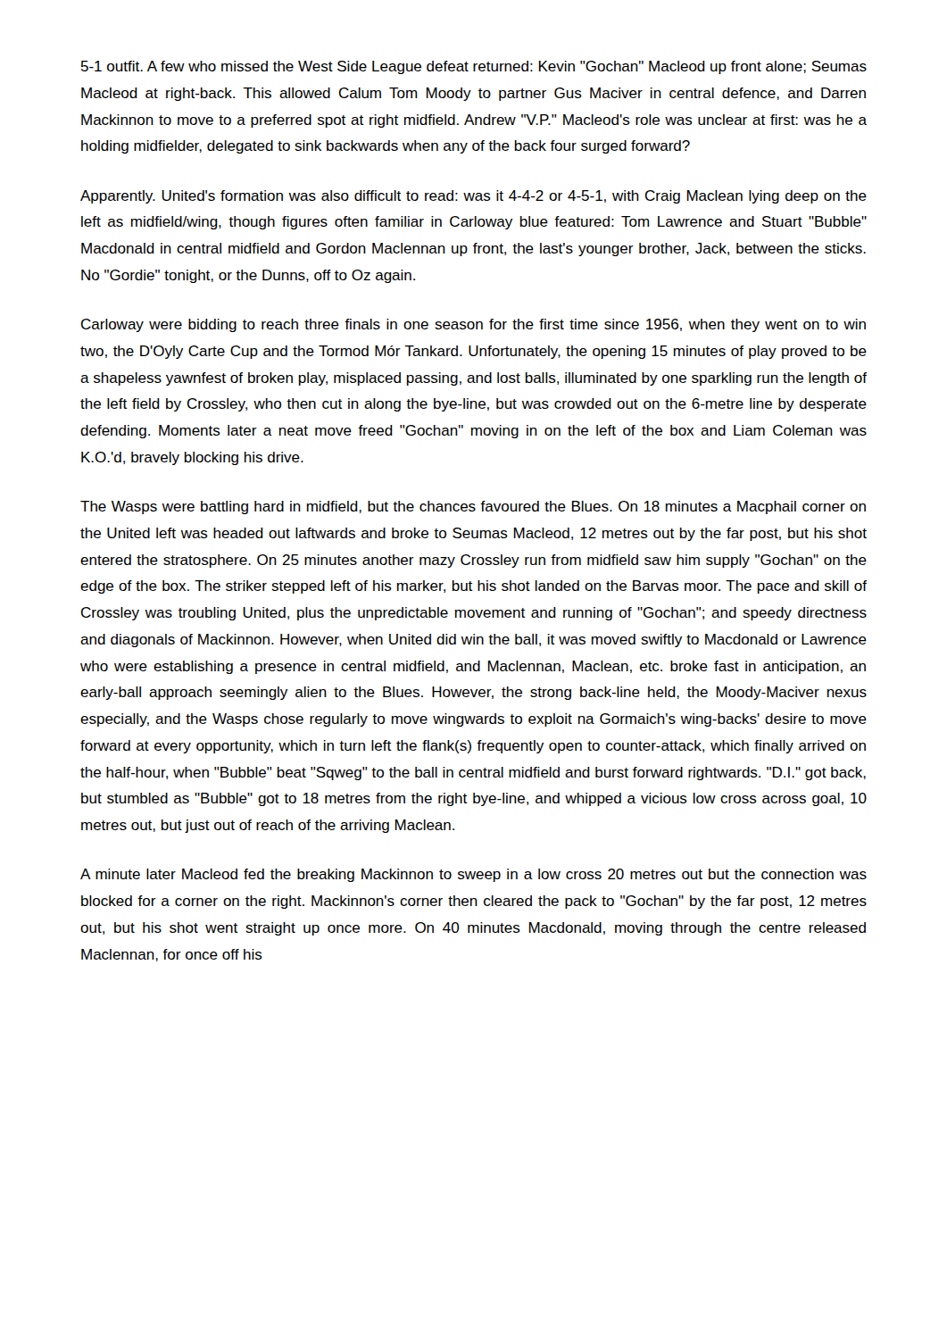5-1 outfit. A few who missed the West Side League defeat returned: Kevin "Gochan" Macleod up front alone; Seumas Macleod at right-back. This allowed Calum Tom Moody to partner Gus Maciver in central defence, and Darren Mackinnon to move to a preferred spot at right midfield. Andrew "V.P." Macleod's role was unclear at first: was he a holding midfielder, delegated to sink backwards when any of the back four surged forward?
Apparently. United's formation was also difficult to read: was it 4-4-2 or 4-5-1, with Craig Maclean lying deep on the left as midfield/wing, though figures often familiar in Carloway blue featured: Tom Lawrence and Stuart "Bubble" Macdonald in central midfield and Gordon Maclennan up front, the last's younger brother, Jack, between the sticks. No "Gordie" tonight, or the Dunns, off to Oz again.
Carloway were bidding to reach three finals in one season for the first time since 1956, when they went on to win two, the D'Oyly Carte Cup and the Tormod Mór Tankard. Unfortunately, the opening 15 minutes of play proved to be a shapeless yawnfest of broken play, misplaced passing, and lost balls, illuminated by one sparkling run the length of the left field by Crossley, who then cut in along the bye-line, but was crowded out on the 6-metre line by desperate defending. Moments later a neat move freed "Gochan" moving in on the left of the box and Liam Coleman was K.O.'d, bravely blocking his drive.
The Wasps were battling hard in midfield, but the chances favoured the Blues. On 18 minutes a Macphail corner on the United left was headed out laftwards and broke to Seumas Macleod, 12 metres out by the far post, but his shot entered the stratosphere. On 25 minutes another mazy Crossley run from midfield saw him supply "Gochan" on the edge of the box. The striker stepped left of his marker, but his shot landed on the Barvas moor. The pace and skill of Crossley was troubling United, plus the unpredictable movement and running of "Gochan"; and speedy directness and diagonals of Mackinnon. However, when United did win the ball, it was moved swiftly to Macdonald or Lawrence who were establishing a presence in central midfield, and Maclennan, Maclean, etc. broke fast in anticipation, an early-ball approach seemingly alien to the Blues. However, the strong back-line held, the Moody-Maciver nexus especially, and the Wasps chose regularly to move wingwards to exploit na Gormaich's wing-backs' desire to move forward at every opportunity, which in turn left the flank(s) frequently open to counter-attack, which finally arrived on the half-hour, when "Bubble" beat "Sqweg" to the ball in central midfield and burst forward rightwards. "D.I." got back, but stumbled as "Bubble" got to 18 metres from the right bye-line, and whipped a vicious low cross across goal, 10 metres out, but just out of reach of the arriving Maclean.
A minute later Macleod fed the breaking Mackinnon to sweep in a low cross 20 metres out but the connection was blocked for a corner on the right. Mackinnon's corner then cleared the pack to "Gochan" by the far post, 12 metres out, but his shot went straight up once more. On 40 minutes Macdonald, moving through the centre released Maclennan, for once off his